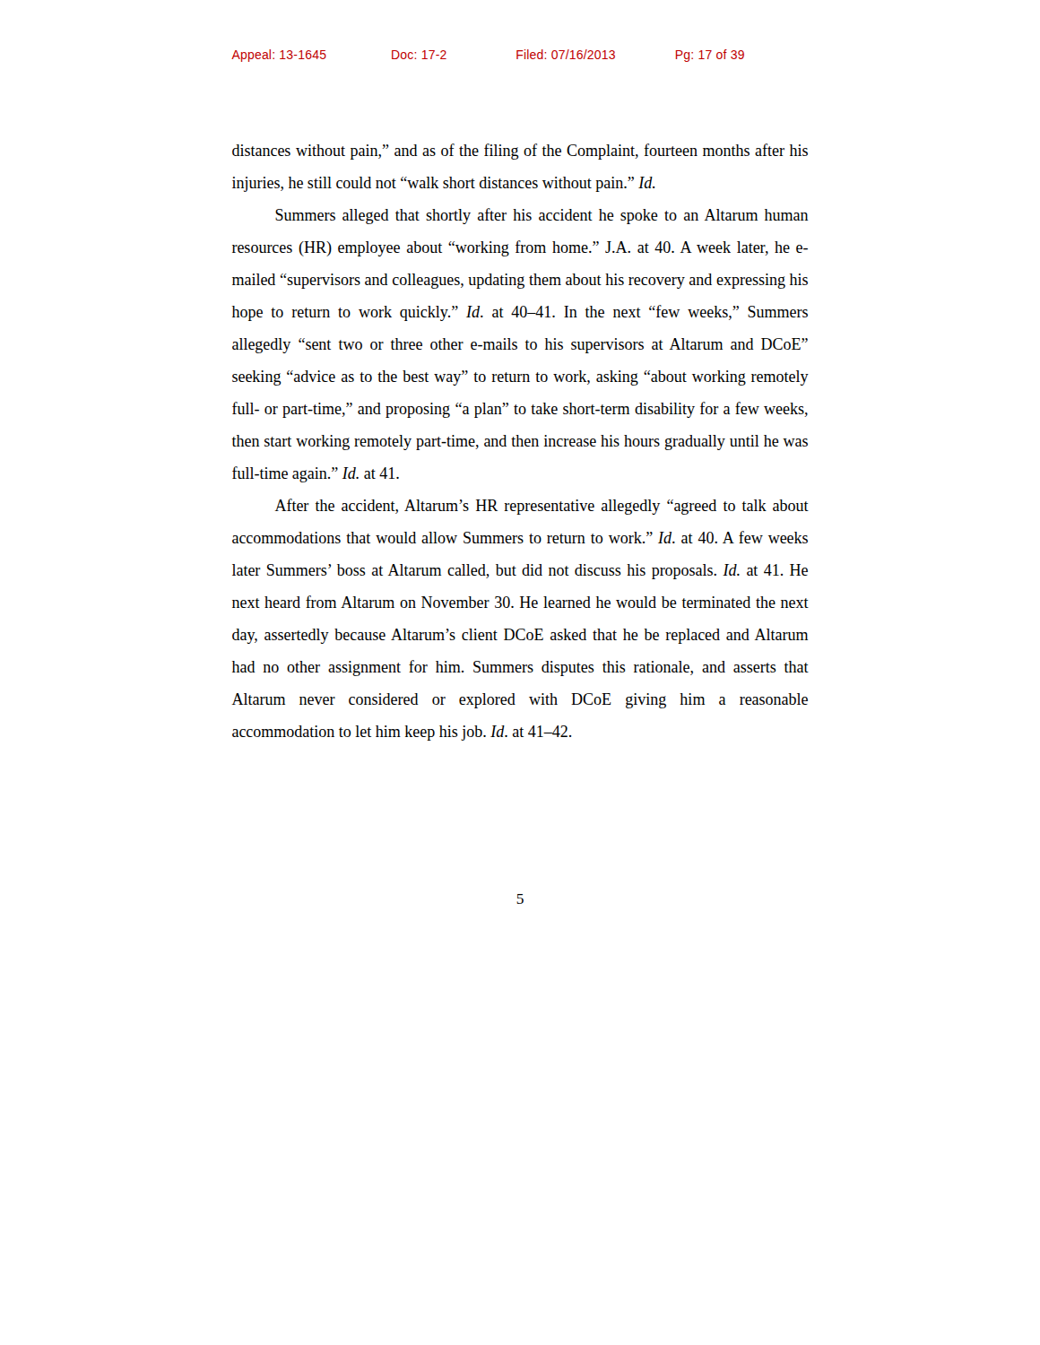Appeal: 13-1645 Doc: 17-2 Filed: 07/16/2013 Pg: 17 of 39
distances without pain,” and as of the filing of the Complaint, fourteen months after his injuries, he still could not “walk short distances without pain.” Id.
Summers alleged that shortly after his accident he spoke to an Altarum human resources (HR) employee about “working from home.” J.A. at 40. A week later, he e-mailed “supervisors and colleagues, updating them about his recovery and expressing his hope to return to work quickly.” Id. at 40–41. In the next “few weeks,” Summers allegedly “sent two or three other e-mails to his supervisors at Altarum and DCoE” seeking “advice as to the best way” to return to work, asking “about working remotely full- or part-time,” and proposing “a plan” to take short-term disability for a few weeks, then start working remotely part-time, and then increase his hours gradually until he was full-time again.” Id. at 41.
After the accident, Altarum’s HR representative allegedly “agreed to talk about accommodations that would allow Summers to return to work.” Id. at 40. A few weeks later Summers’ boss at Altarum called, but did not discuss his proposals. Id. at 41. He next heard from Altarum on November 30. He learned he would be terminated the next day, assertedly because Altarum’s client DCoE asked that he be replaced and Altarum had no other assignment for him. Summers disputes this rationale, and asserts that Altarum never considered or explored with DCoE giving him a reasonable accommodation to let him keep his job. Id. at 41–42.
5